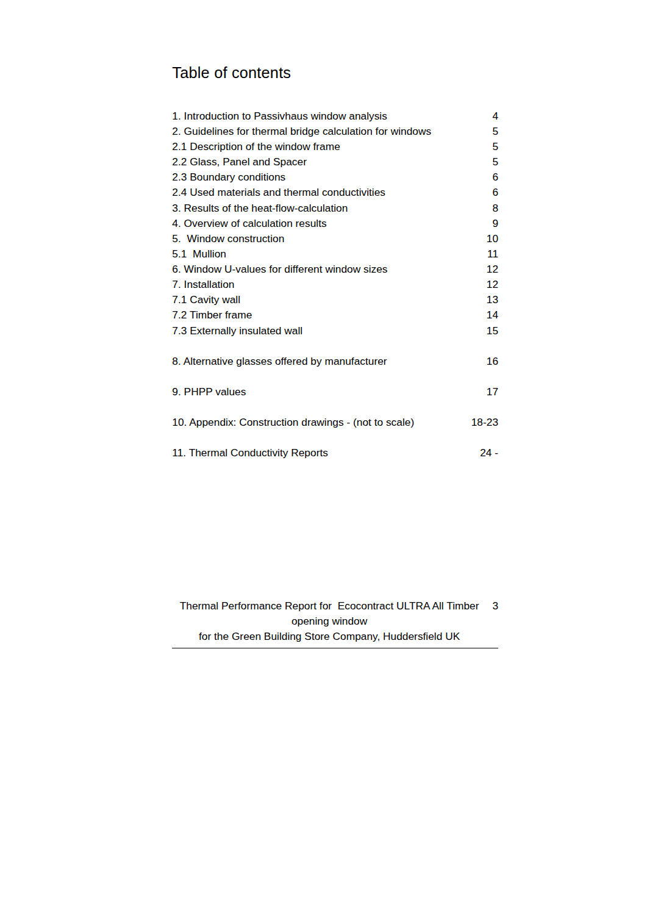Table of contents
| 1. Introduction to Passivhaus window analysis | 4 |
| 2. Guidelines for thermal bridge calculation for windows | 5 |
| 2.1 Description of the window frame | 5 |
| 2.2 Glass, Panel and Spacer | 5 |
| 2.3 Boundary conditions | 6 |
| 2.4 Used materials and thermal conductivities | 6 |
| 3. Results of the heat-flow-calculation | 8 |
| 4. Overview of calculation results | 9 |
| 5. Window construction | 10 |
| 5.1 Mullion | 11 |
| 6. Window U-values for different window sizes | 12 |
| 7. Installation | 12 |
| 7.1 Cavity wall | 13 |
| 7.2 Timber frame | 14 |
| 7.3 Externally insulated wall | 15 |
| 8. Alternative glasses offered by manufacturer | 16 |
| 9. PHPP values | 17 |
| 10. Appendix: Construction drawings - (not to scale) | 18-23 |
| 11. Thermal Conductivity Reports | 24 - |
Thermal Performance Report for Ecocontract ULTRA All Timber opening window
for the Green Building Store Company, Huddersfield UK
3